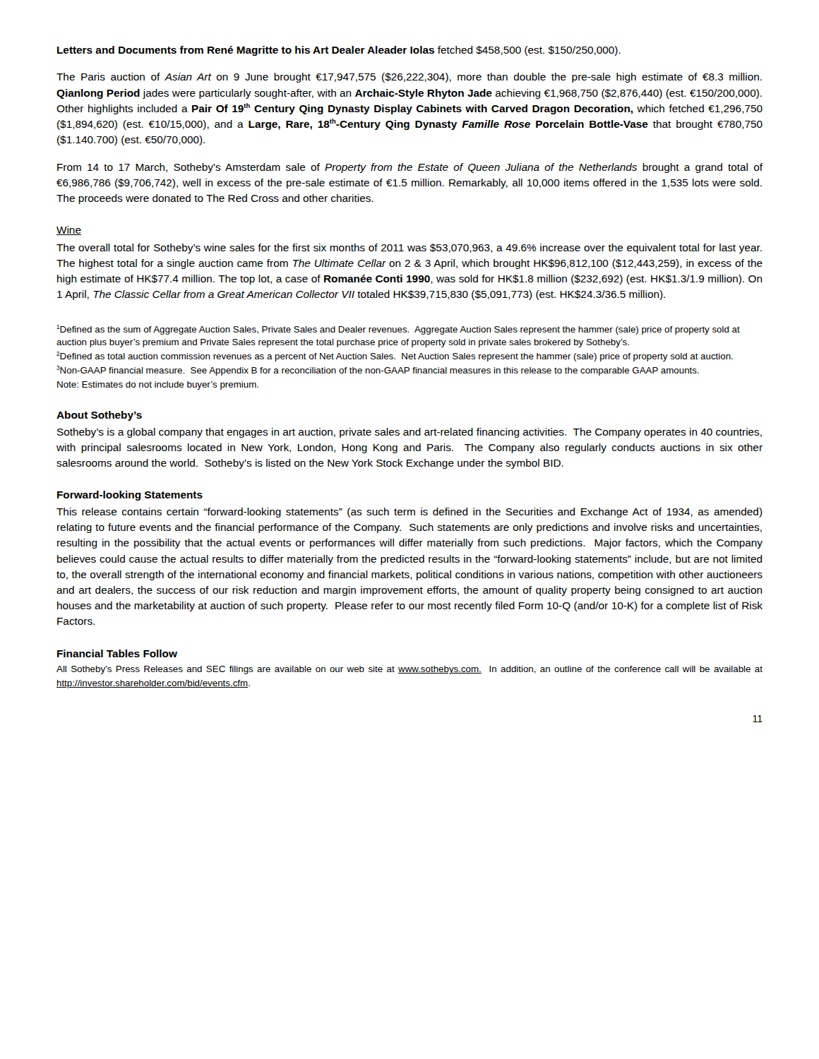Letters and Documents from René Magritte to his Art Dealer Aleader Iolas fetched $458,500 (est. $150/250,000).
The Paris auction of Asian Art on 9 June brought €17,947,575 ($26,222,304), more than double the pre-sale high estimate of €8.3 million. Qianlong Period jades were particularly sought-after, with an Archaic-Style Rhyton Jade achieving €1,968,750 ($2,876,440) (est. €150/200,000). Other highlights included a Pair Of 19th Century Qing Dynasty Display Cabinets with Carved Dragon Decoration, which fetched €1,296,750 ($1,894,620) (est. €10/15,000), and a Large, Rare, 18th-Century Qing Dynasty Famille Rose Porcelain Bottle-Vase that brought €780,750 ($1.140.700) (est. €50/70,000).
From 14 to 17 March, Sotheby’s Amsterdam sale of Property from the Estate of Queen Juliana of the Netherlands brought a grand total of €6,986,786 ($9,706,742), well in excess of the pre-sale estimate of €1.5 million. Remarkably, all 10,000 items offered in the 1,535 lots were sold. The proceeds were donated to The Red Cross and other charities.
Wine
The overall total for Sotheby’s wine sales for the first six months of 2011 was $53,070,963, a 49.6% increase over the equivalent total for last year. The highest total for a single auction came from The Ultimate Cellar on 2 & 3 April, which brought HK$96,812,100 ($12,443,259), in excess of the high estimate of HK$77.4 million. The top lot, a case of Romanée Conti 1990, was sold for HK$1.8 million ($232,692) (est. HK$1.3/1.9 million). On 1 April, The Classic Cellar from a Great American Collector VII totaled HK$39,715,830 ($5,091,773) (est. HK$24.3/36.5 million).
1Defined as the sum of Aggregate Auction Sales, Private Sales and Dealer revenues. Aggregate Auction Sales represent the hammer (sale) price of property sold at auction plus buyer’s premium and Private Sales represent the total purchase price of property sold in private sales brokered by Sotheby’s.
2Defined as total auction commission revenues as a percent of Net Auction Sales. Net Auction Sales represent the hammer (sale) price of property sold at auction.
3Non-GAAP financial measure. See Appendix B for a reconciliation of the non-GAAP financial measures in this release to the comparable GAAP amounts.
Note: Estimates do not include buyer’s premium.
About Sotheby’s
Sotheby’s is a global company that engages in art auction, private sales and art-related financing activities. The Company operates in 40 countries, with principal salesrooms located in New York, London, Hong Kong and Paris. The Company also regularly conducts auctions in six other salesrooms around the world. Sotheby’s is listed on the New York Stock Exchange under the symbol BID.
Forward-looking Statements
This release contains certain “forward-looking statements” (as such term is defined in the Securities and Exchange Act of 1934, as amended) relating to future events and the financial performance of the Company. Such statements are only predictions and involve risks and uncertainties, resulting in the possibility that the actual events or performances will differ materially from such predictions. Major factors, which the Company believes could cause the actual results to differ materially from the predicted results in the “forward-looking statements” include, but are not limited to, the overall strength of the international economy and financial markets, political conditions in various nations, competition with other auctioneers and art dealers, the success of our risk reduction and margin improvement efforts, the amount of quality property being consigned to art auction houses and the marketability at auction of such property. Please refer to our most recently filed Form 10-Q (and/or 10-K) for a complete list of Risk Factors.
Financial Tables Follow
All Sotheby’s Press Releases and SEC filings are available on our web site at www.sothebys.com. In addition, an outline of the conference call will be available at http://investor.shareholder.com/bid/events.cfm.
11